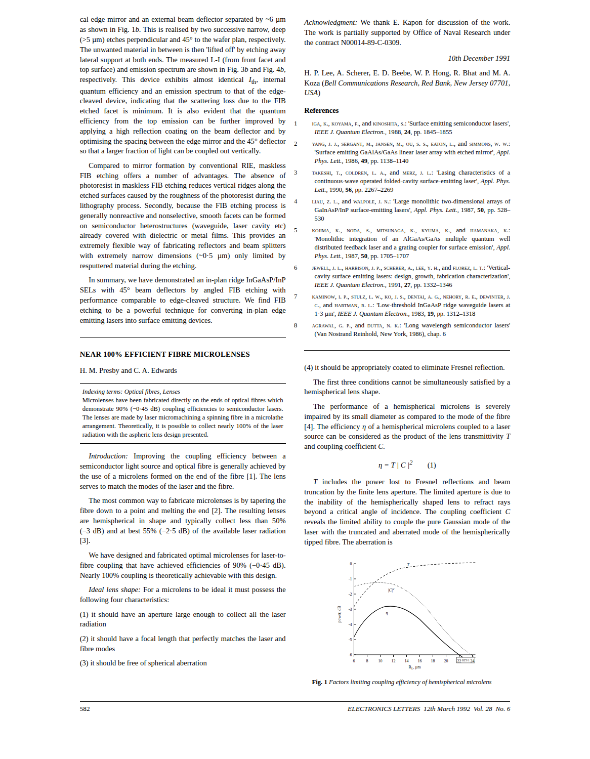cal edge mirror and an external beam deflector separated by ~6 µm as shown in Fig. 1b. This is realised by two successive narrow, deep (>5 µm) etches perpendicular and 45° to the wafer plan, respectively. The unwanted material in between is then 'lifted off' by etching away lateral support at both ends. The measured L-I (from front facet and top surface) and emission spectrum are shown in Fig. 3b and Fig. 4b, respectively. This device exhibits almost identical Ith, internal quantum efficiency and an emission spectrum to that of the edge-cleaved device, indicating that the scattering loss due to the FIB etched facet is minimum. It is also evident that the quantum efficiency from the top emission can be further improved by applying a high reflection coating on the beam deflector and by optimising the spacing between the edge mirror and the 45° deflector so that a larger fraction of light can be coupled out vertically.
Compared to mirror formation by conventional RIE, maskless FIB etching offers a number of advantages. The absence of photoresist in maskless FIB etching reduces vertical ridges along the etched surfaces caused by the roughness of the photoresist during the lithography process. Secondly, because the FIB etching process is generally nonreactive and nonselective, smooth facets can be formed on semiconductor heterostructures (waveguide, laser cavity etc) already covered with dielectric or metal films. This provides an extremely flexible way of fabricating reflectors and beam splitters with extremely narrow dimensions (~0·5 µm) only limited by resputtered material during the etching.
In summary, we have demonstrated an in-plan ridge InGaAsP/InP SELs with 45° beam deflectors by angled FIB etching with performance comparable to edge-cleaved structure. We find FIB etching to be a powerful technique for converting in-plan edge emitting lasers into surface emitting devices.
Near 100% efficient fibre microlenses
H. M. Presby and C. A. Edwards
Indexing terms: Optical fibres, Lenses
Microlenses have been fabricated directly on the ends of optical fibres which demonstrate 90% (−0·45 dB) coupling efficiencies to semiconductor lasers. The lenses are made by laser micromachining a spinning fibre in a microlathe arrangement. Theoretically, it is possible to collect nearly 100% of the laser radiation with the aspheric lens design presented.
Introduction: Improving the coupling efficiency between a semiconductor light source and optical fibre is generally achieved by the use of a microlens formed on the end of the fibre [1]. The lens serves to match the modes of the laser and the fibre.
The most common way to fabricate microlenses is by tapering the fibre down to a point and melting the end [2]. The resulting lenses are hemispherical in shape and typically collect less than 50% (−3 dB) and at best 55% (−2·5 dB) of the available laser radiation [3].
We have designed and fabricated optimal microlenses for laser-to-fibre coupling that have achieved efficiencies of 90% (−0·45 dB). Nearly 100% coupling is theoretically achievable with this design.
Ideal lens shape: For a microlens to be ideal it must possess the following four characteristics:
(1) it should have an aperture large enough to collect all the laser radiation
(2) it should have a focal length that perfectly matches the laser and fibre modes
(3) it should be free of spherical aberration
Acknowledgment: We thank E. Kapon for discussion of the work. The work is partially supported by Office of Naval Research under the contract N00014-89-C-0309.
10th December 1991
H. P. Lee, A. Scherer, E. D. Beebe, W. P. Hong, R. Bhat and M. A. Koza (Bell Communications Research, Red Bank, New Jersey 07701, USA)
References
1 iga, k., koyama, f., and kinoshita, s.: 'Surface emitting semiconductor lasers', IEEE J. Quantum Electron., 1988, 24, pp. 1845–1855
2 yang, j. j., sergant, m., jansen, m., ou, s. s., eaton, l., and simmons, w. w.: 'Surface emitting GaAlAs/GaAs linear laser array with etched mirror', Appl. Phys. Lett., 1986, 49, pp. 1138–1140
3 takeshi, t., coldren, l. a., and merz, j. l.: 'Lasing characteristics of a continuous-wave operated folded-cavity surface-emitting laser', Appl. Phys. Lett., 1990, 56, pp. 2267–2269
4 liau, z. l., and walpole, j. n.: 'Large monolithic two-dimensional arrays of GaInAsP/InP surface-emitting lasers', Appl. Phys. Lett., 1987, 50, pp. 528–530
5 kojima, k., noda, s., mitsunaga, k., kyuma, k., and hamanaka, k.: 'Monolithic integration of an AlGaAs/GaAs multiple quantum well distributed feedback laser and a grating coupler for surface emission', Appl. Phys. Lett., 1987, 50, pp. 1705–1707
6 jewell, j. l., harbison, j. p., scherer, a., lee, y. h., and florez, l. t.: 'Vertical-cavity surface emitting lasers: design, growth, fabrication characterization', IEEE J. Quantum Electron., 1991, 27, pp. 1332–1346
7 kaminow, i. p., stulz, l. w., ko, j. s., dentai, a. g., nehory, r. e., dewinter, j. c., and hartman, r. l.: 'Low-threshold InGaAsP ridge waveguide lasers at 1·3 µm', IEEE J. Quantum Electron., 1983, 19, pp. 1312–1318
8 agrawal, g. p., and dutta, n. k.: 'Long wavelength semiconductor lasers' (Van Nostrand Reinhold, New York, 1986), chap. 6
(4) it should be appropriately coated to eliminate Fresnel reflection.
The first three conditions cannot be simultaneously satisfied by a hemispherical lens shape.
The performance of a hemispherical microlens is severely impaired by its small diameter as compared to the mode of the fibre [4]. The efficiency η of a hemispherical microlens coupled to a laser source can be considered as the product of the lens transmittivity T and coupling coefficient C.
η = T | C |2 (1)
T includes the power lost to Fresnel reflections and beam truncation by the finite lens aperture. The limited aperture is due to the inability of the hemispherically shaped lens to refract rays beyond a critical angle of incidence. The coupling coefficient C reveals the limited ability to couple the pure Gaussian mode of the laser with the truncated and aberrated mode of the hemispherically tipped fibre. The aberration is
0 -1 -2 -3 -4 -5 -6 power, dB 6 8 10 12 14 16 18 20 22 24 RL, µm T |C|2 η 025/1
Fig. 1 Factors limiting coupling efficiency of hemispherical microlens
582 ELECTRONICS LETTERS 12th March 1992 Vol. 28 No. 6